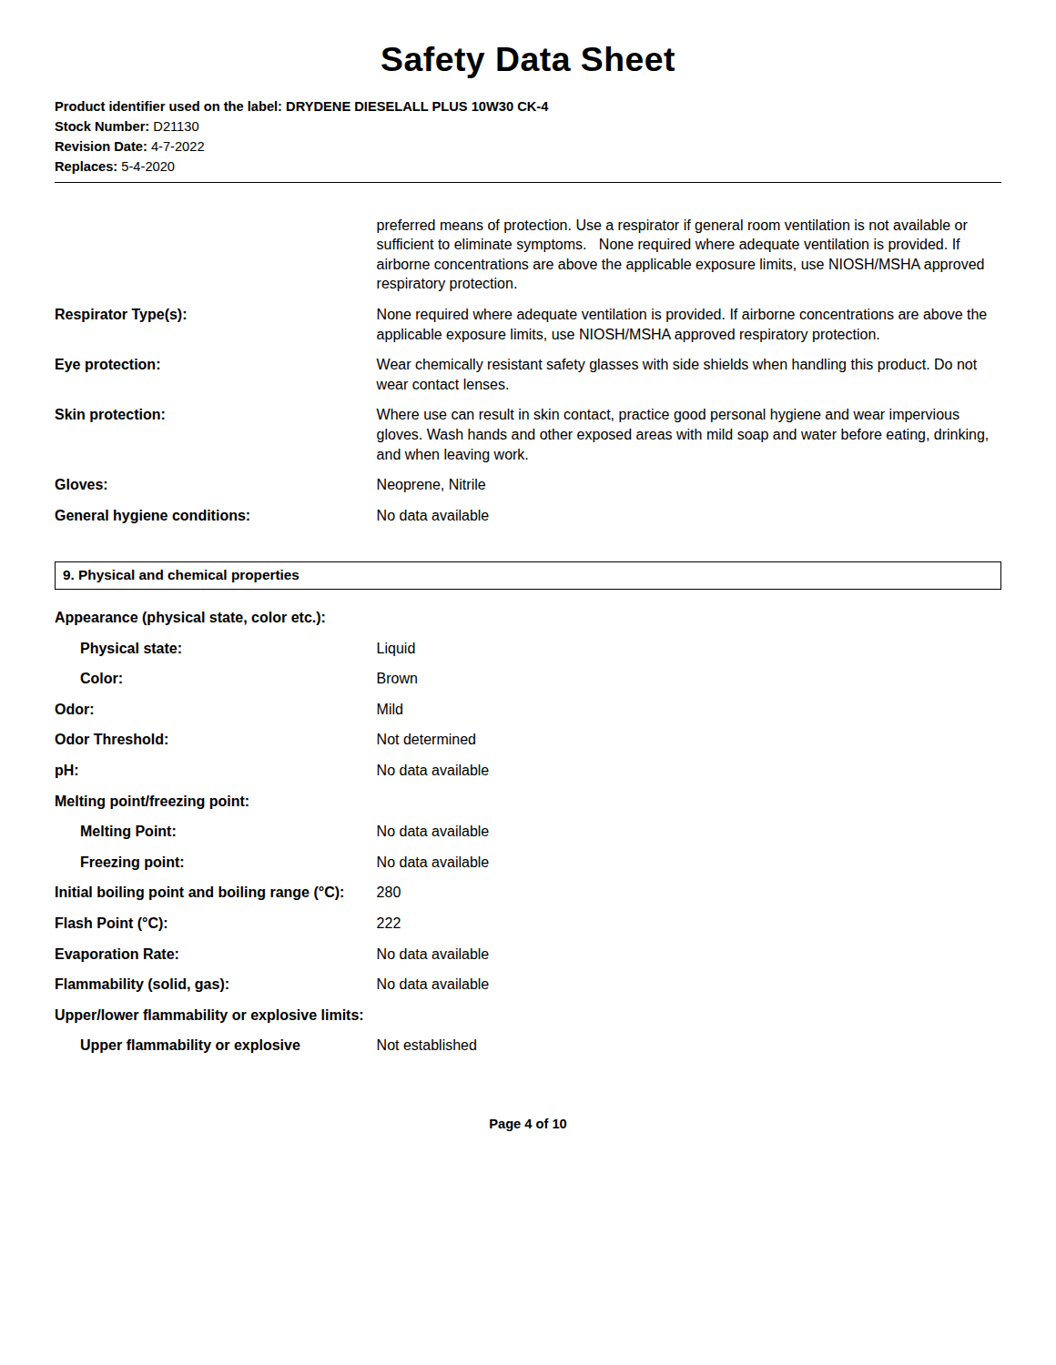Safety Data Sheet
Product identifier used on the label: DRYDENE DIESELALL PLUS 10W30 CK-4
Stock Number: D21130
Revision Date: 4-7-2022
Replaces: 5-4-2020
| | preferred means of protection. Use a respirator if general room ventilation is not available or sufficient to eliminate symptoms. None required where adequate ventilation is provided. If airborne concentrations are above the applicable exposure limits, use NIOSH/MSHA approved respiratory protection. |
| Respirator Type(s): | None required where adequate ventilation is provided. If airborne concentrations are above the applicable exposure limits, use NIOSH/MSHA approved respiratory protection. |
| Eye protection: | Wear chemically resistant safety glasses with side shields when handling this product. Do not wear contact lenses. |
| Skin protection: | Where use can result in skin contact, practice good personal hygiene and wear impervious gloves. Wash hands and other exposed areas with mild soap and water before eating, drinking, and when leaving work. |
| Gloves: | Neoprene, Nitrile |
| General hygiene conditions: | No data available |
9. Physical and chemical properties
Appearance (physical state, color etc.):
| Physical state: | Liquid |
| Color: | Brown |
| Odor: | Mild |
| Odor Threshold: | Not determined |
| pH: | No data available |
| Melting point/freezing point: | |
| Melting Point: | No data available |
| Freezing point: | No data available |
| Initial boiling point and boiling range (°C): | 280 |
| Flash Point (°C): | 222 |
| Evaporation Rate: | No data available |
| Flammability (solid, gas): | No data available |
| Upper/lower flammability or explosive limits: | |
| Upper flammability or explosive | Not established |
Page 4 of 10